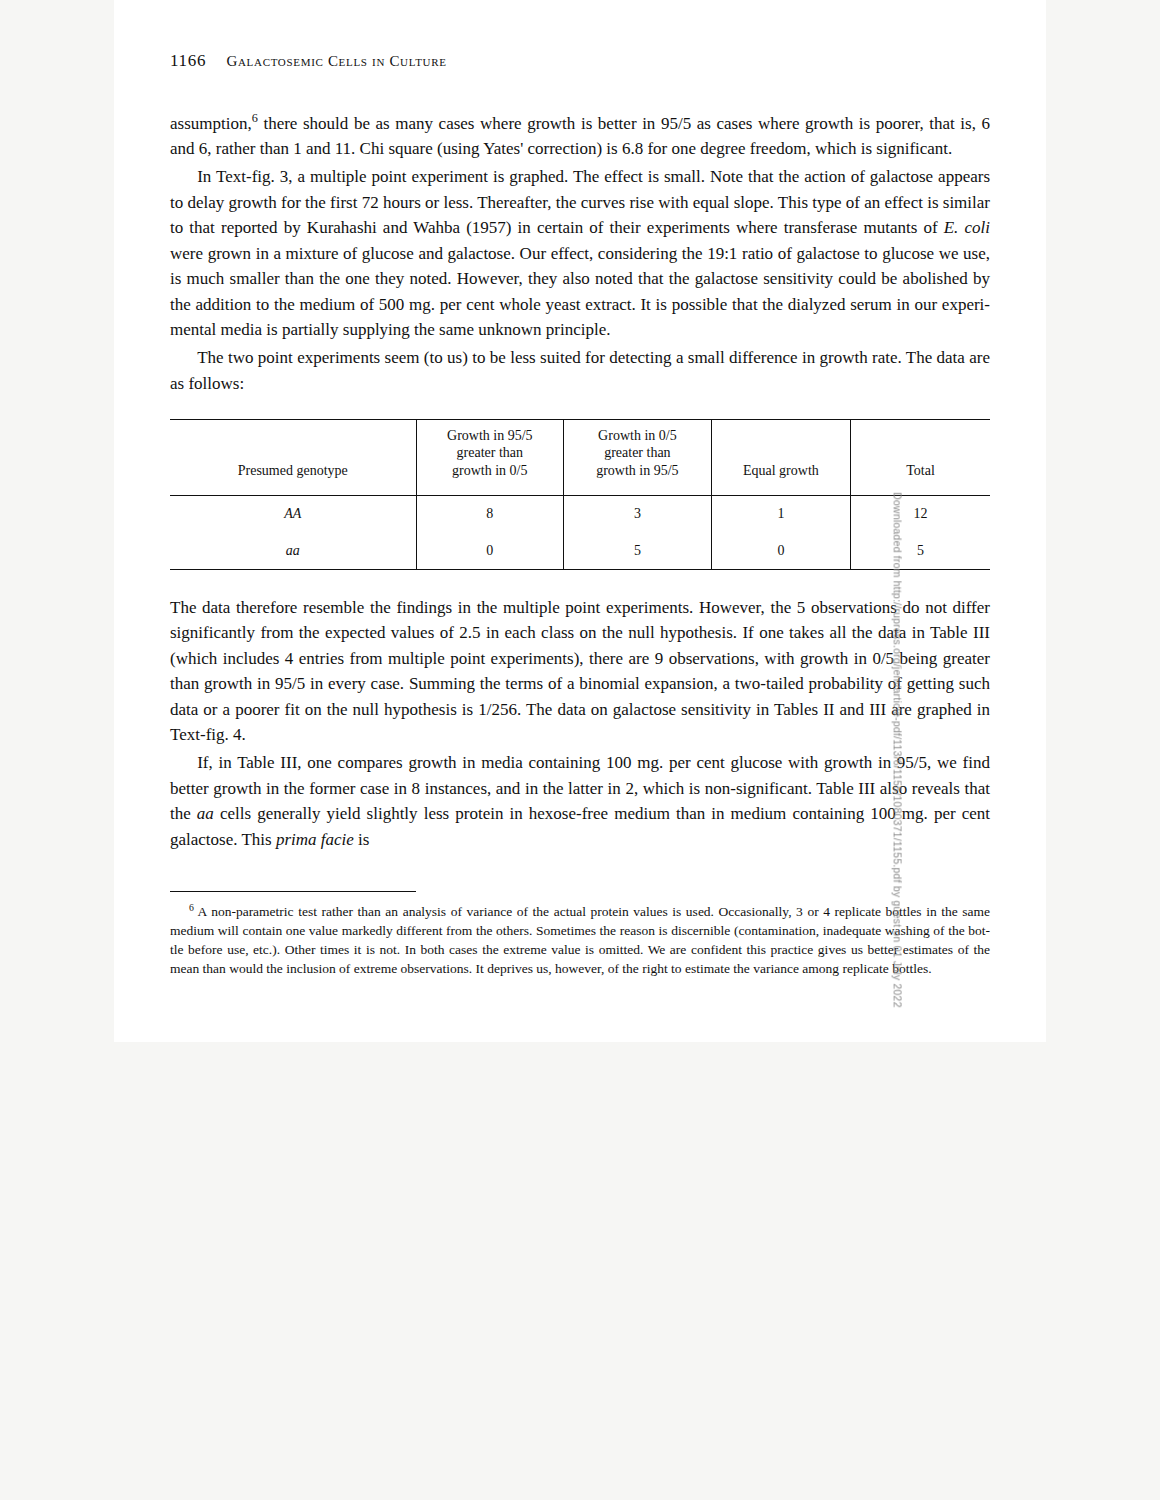Downloaded from http://rupress.org/jem/article-pdf/113/6/1155/1080371/1155.pdf by guest on 01 July 2022
1166 Galactosemic Cells in Culture
assumption,6 there should be as many cases where growth is better in 95/5 as cases where growth is poorer, that is, 6 and 6, rather than 1 and 11. Chi square (using Yates' correction) is 6.8 for one degree freedom, which is significant.
In Text-fig. 3, a multiple point experiment is graphed. The effect is small. Note that the action of galactose appears to delay growth for the first 72 hours or less. Thereafter, the curves rise with equal slope. This type of an effect is similar to that reported by Kurahashi and Wahba (1957) in certain of their experiments where transferase mutants of E. coli were grown in a mixture of glucose and galactose. Our effect, considering the 19:1 ratio of galactose to glucose we use, is much smaller than the one they noted. However, they also noted that the galactose sensitivity could be abolished by the addition to the medium of 500 mg. per cent whole yeast extract. It is possible that the dialyzed serum in our experimental media is partially supplying the same unknown principle.
The two point experiments seem (to us) to be less suited for detecting a small difference in growth rate. The data are as follows:
| Presumed genotype | Growth in 95/5 greater than growth in 0/5 | Growth in 0/5 greater than growth in 95/5 | Equal growth | Total |
| --- | --- | --- | --- | --- |
| AA | 8 | 3 | 1 | 12 |
| aa | 0 | 5 | 0 | 5 |
The data therefore resemble the findings in the multiple point experiments. However, the 5 observations do not differ significantly from the expected values of 2.5 in each class on the null hypothesis. If one takes all the data in Table III (which includes 4 entries from multiple point experiments), there are 9 observations, with growth in 0/5 being greater than growth in 95/5 in every case. Summing the terms of a binomial expansion, a two-tailed probability of getting such data or a poorer fit on the null hypothesis is 1/256. The data on galactose sensitivity in Tables II and III are graphed in Text-fig. 4.
If, in Table III, one compares growth in media containing 100 mg. per cent glucose with growth in 95/5, we find better growth in the former case in 8 instances, and in the latter in 2, which is non-significant. Table III also reveals that the aa cells generally yield slightly less protein in hexose-free medium than in medium containing 100 mg. per cent galactose. This prima facie is
6 A non-parametric test rather than an analysis of variance of the actual protein values is used. Occasionally, 3 or 4 replicate bottles in the same medium will contain one value markedly different from the others. Sometimes the reason is discernible (contamination, inadequate washing of the bottle before use, etc.). Other times it is not. In both cases the extreme value is omitted. We are confident this practice gives us better estimates of the mean than would the inclusion of extreme observations. It deprives us, however, of the right to estimate the variance among replicate bottles.